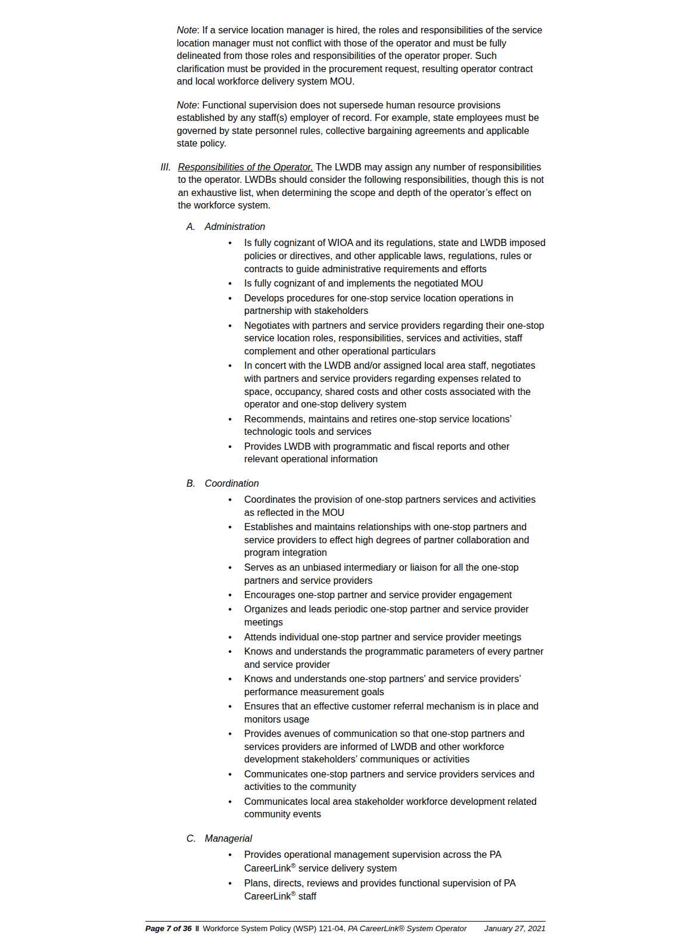Note: If a service location manager is hired, the roles and responsibilities of the service location manager must not conflict with those of the operator and must be fully delineated from those roles and responsibilities of the operator proper. Such clarification must be provided in the procurement request, resulting operator contract and local workforce delivery system MOU.
Note: Functional supervision does not supersede human resource provisions established by any staff(s) employer of record. For example, state employees must be governed by state personnel rules, collective bargaining agreements and applicable state policy.
III.
Responsibilities of the Operator. The LWDB may assign any number of responsibilities to the operator. LWDBs should consider the following responsibilities, though this is not an exhaustive list, when determining the scope and depth of the operator’s effect on the workforce system.
A.
Administration
Is fully cognizant of WIOA and its regulations, state and LWDB imposed policies or directives, and other applicable laws, regulations, rules or contracts to guide administrative requirements and efforts
Is fully cognizant of and implements the negotiated MOU
Develops procedures for one-stop service location operations in partnership with stakeholders
Negotiates with partners and service providers regarding their one-stop service location roles, responsibilities, services and activities, staff complement and other operational particulars
In concert with the LWDB and/or assigned local area staff, negotiates with partners and service providers regarding expenses related to space, occupancy, shared costs and other costs associated with the operator and one-stop delivery system
Recommends, maintains and retires one-stop service locations’ technologic tools and services
Provides LWDB with programmatic and fiscal reports and other relevant operational information
B.
Coordination
Coordinates the provision of one-stop partners services and activities as reflected in the MOU
Establishes and maintains relationships with one-stop partners and service providers to effect high degrees of partner collaboration and program integration
Serves as an unbiased intermediary or liaison for all the one-stop partners and service providers
Encourages one-stop partner and service provider engagement
Organizes and leads periodic one-stop partner and service provider meetings
Attends individual one-stop partner and service provider meetings
Knows and understands the programmatic parameters of every partner and service provider
Knows and understands one-stop partners' and service providers’ performance measurement goals
Ensures that an effective customer referral mechanism is in place and monitors usage
Provides avenues of communication so that one-stop partners and services providers are informed of LWDB and other workforce development stakeholders’ communiques or activities
Communicates one-stop partners and service providers services and activities to the community
Communicates local area stakeholder workforce development related community events
C.
Managerial
Provides operational management supervision across the PA CareerLink® service delivery system
Plans, directs, reviews and provides functional supervision of PA CareerLink® staff
Page 7 of 36 ‖ Workforce System Policy (WSP) 121-04, PA CareerLink® System Operator January 27, 2021